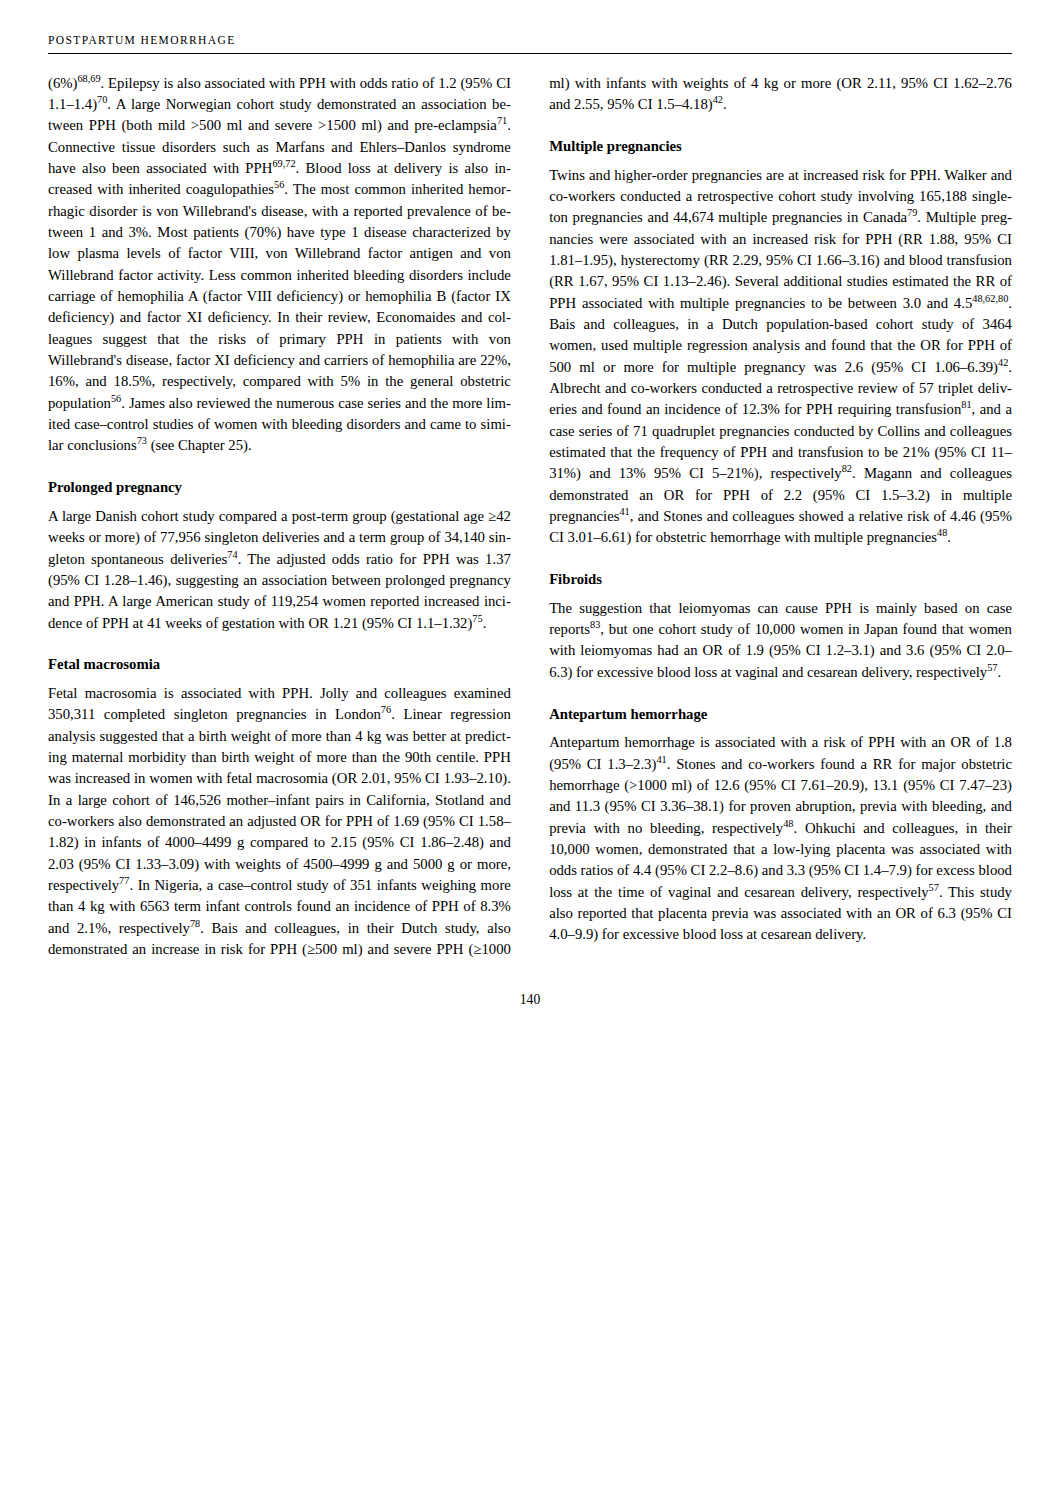Postpartum Hemorrhage
(6%)68,69. Epilepsy is also associated with PPH with odds ratio of 1.2 (95% CI 1.1–1.4)70. A large Norwegian cohort study demonstrated an association between PPH (both mild >500 ml and severe >1500 ml) and pre-eclampsia71. Connective tissue disorders such as Marfans and Ehlers–Danlos syndrome have also been associated with PPH69,72. Blood loss at delivery is also increased with inherited coagulopathies56. The most common inherited hemorrhagic disorder is von Willebrand's disease, with a reported prevalence of between 1 and 3%. Most patients (70%) have type 1 disease characterized by low plasma levels of factor VIII, von Willebrand factor antigen and von Willebrand factor activity. Less common inherited bleeding disorders include carriage of hemophilia A (factor VIII deficiency) or hemophilia B (factor IX deficiency) and factor XI deficiency. In their review, Economaides and colleagues suggest that the risks of primary PPH in patients with von Willebrand's disease, factor XI deficiency and carriers of hemophilia are 22%, 16%, and 18.5%, respectively, compared with 5% in the general obstetric population56. James also reviewed the numerous case series and the more limited case–control studies of women with bleeding disorders and came to similar conclusions73 (see Chapter 25).
Prolonged pregnancy
A large Danish cohort study compared a post-term group (gestational age ≥42 weeks or more) of 77,956 singleton deliveries and a term group of 34,140 singleton spontaneous deliveries74. The adjusted odds ratio for PPH was 1.37 (95% CI 1.28–1.46), suggesting an association between prolonged pregnancy and PPH. A large American study of 119,254 women reported increased incidence of PPH at 41 weeks of gestation with OR 1.21 (95% CI 1.1–1.32)75.
Fetal macrosomia
Fetal macrosomia is associated with PPH. Jolly and colleagues examined 350,311 completed singleton pregnancies in London76. Linear regression analysis suggested that a birth weight of more than 4 kg was better at predicting maternal morbidity than birth weight of more than the 90th centile. PPH was increased in women with fetal macrosomia (OR 2.01, 95% CI 1.93–2.10). In a large cohort of 146,526 mother–infant pairs in California, Stotland and co-workers also demonstrated an adjusted OR for PPH of 1.69 (95% CI 1.58–1.82) in infants of 4000–4499 g compared to 2.15 (95% CI 1.86–2.48) and 2.03 (95% CI 1.33–3.09) with weights of 4500–4999 g and 5000 g or more, respectively77. In Nigeria, a case–control study of 351 infants weighing more than 4 kg with 6563 term infant controls found an incidence of PPH of 8.3% and 2.1%, respectively78. Bais and colleagues, in their Dutch study, also demonstrated an increase in risk for PPH (≥500 ml) and severe PPH (≥1000 ml) with infants with weights of 4 kg or more (OR 2.11, 95% CI 1.62–2.76 and 2.55, 95% CI 1.5–4.18)42.
Multiple pregnancies
Twins and higher-order pregnancies are at increased risk for PPH. Walker and co-workers conducted a retrospective cohort study involving 165,188 singleton pregnancies and 44,674 multiple pregnancies in Canada79. Multiple pregnancies were associated with an increased risk for PPH (RR 1.88, 95% CI 1.81–1.95), hysterectomy (RR 2.29, 95% CI 1.66–3.16) and blood transfusion (RR 1.67, 95% CI 1.13–2.46). Several additional studies estimated the RR of PPH associated with multiple pregnancies to be between 3.0 and 4.548,62,80. Bais and colleagues, in a Dutch population-based cohort study of 3464 women, used multiple regression analysis and found that the OR for PPH of 500 ml or more for multiple pregnancy was 2.6 (95% CI 1.06–6.39)42. Albrecht and co-workers conducted a retrospective review of 57 triplet deliveries and found an incidence of 12.3% for PPH requiring transfusion81, and a case series of 71 quadruplet pregnancies conducted by Collins and colleagues estimated that the frequency of PPH and transfusion to be 21% (95% CI 11–31%) and 13% 95% CI 5–21%), respectively82. Magann and colleagues demonstrated an OR for PPH of 2.2 (95% CI 1.5–3.2) in multiple pregnancies41, and Stones and colleagues showed a relative risk of 4.46 (95% CI 3.01–6.61) for obstetric hemorrhage with multiple pregnancies48.
Fibroids
The suggestion that leiomyomas can cause PPH is mainly based on case reports83, but one cohort study of 10,000 women in Japan found that women with leiomyomas had an OR of 1.9 (95% CI 1.2–3.1) and 3.6 (95% CI 2.0–6.3) for excessive blood loss at vaginal and cesarean delivery, respectively57.
Antepartum hemorrhage
Antepartum hemorrhage is associated with a risk of PPH with an OR of 1.8 (95% CI 1.3–2.3)41. Stones and co-workers found a RR for major obstetric hemorrhage (>1000 ml) of 12.6 (95% CI 7.61–20.9), 13.1 (95% CI 7.47–23) and 11.3 (95% CI 3.36–38.1) for proven abruption, previa with bleeding, and previa with no bleeding, respectively48. Ohkuchi and colleagues, in their 10,000 women, demonstrated that a low-lying placenta was associated with odds ratios of 4.4 (95% CI 2.2–8.6) and 3.3 (95% CI 1.4–7.9) for excess blood loss at the time of vaginal and cesarean delivery, respectively57. This study also reported that placenta previa was associated with an OR of 6.3 (95% CI 4.0–9.9) for excessive blood loss at cesarean delivery.
140